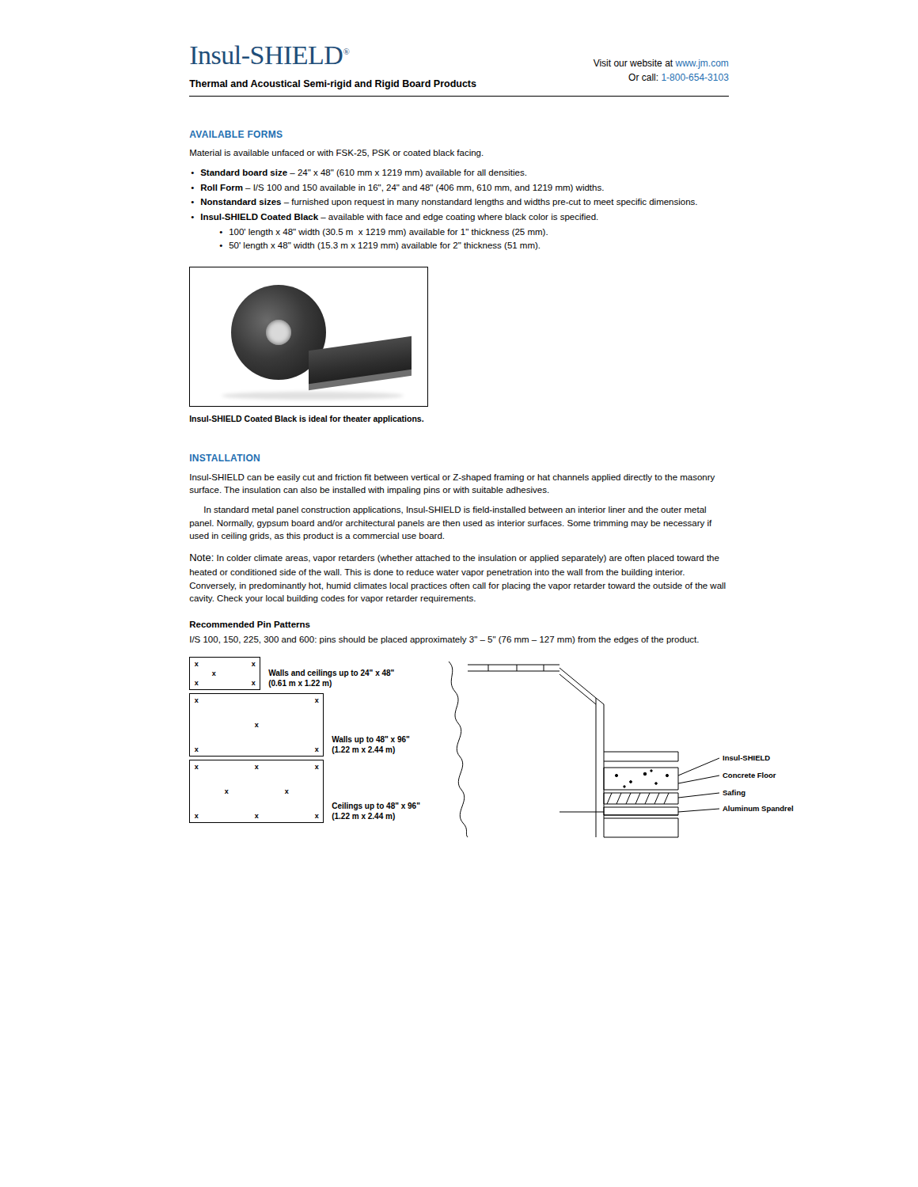Insul-SHIELD®
Visit our website at www.jm.com
Or call: 1-800-654-3103
Thermal and Acoustical Semi-rigid and Rigid Board Products
Available Forms
Material is available unfaced or with FSK-25, PSK or coated black facing.
Standard board size – 24" x 48" (610 mm x 1219 mm) available for all densities.
Roll Form – I/S 100 and 150 available in 16", 24" and 48" (406 mm, 610 mm, and 1219 mm) widths.
Nonstandard sizes – furnished upon request in many nonstandard lengths and widths pre-cut to meet specific dimensions.
Insul-SHIELD Coated Black – available with face and edge coating where black color is specified.
100' length x 48" width (30.5 m x 1219 mm) available for 1" thickness (25 mm).
50' length x 48" width (15.3 m x 1219 mm) available for 2" thickness (51 mm).
Insul-SHIELD Coated Black is ideal for theater applications.
Installation
Insul-SHIELD can be easily cut and friction fit between vertical or Z-shaped framing or hat channels applied directly to the masonry surface. The insulation can also be installed with impaling pins or with suitable adhesives.
In standard metal panel construction applications, Insul-SHIELD is field-installed between an interior liner and the outer metal panel. Normally, gypsum board and/or architectural panels are then used as interior surfaces. Some trimming may be necessary if used in ceiling grids, as this product is a commercial use board.
Note: In colder climate areas, vapor retarders (whether attached to the insulation or applied separately) are often placed toward the heated or conditioned side of the wall. This is done to reduce water vapor penetration into the wall from the building interior. Conversely, in predominantly hot, humid climates local practices often call for placing the vapor retarder toward the outside of the wall cavity. Check your local building codes for vapor retarder requirements.
Recommended Pin Patterns
I/S 100, 150, 225, 300 and 600: pins should be placed approximately 3" – 5" (76 mm – 127 mm) from the edges of the product.
x x x x x
Walls and ceilings up to 24" x 48"
(0.61 m x 1.22 m)
x x x x x
Walls up to 48" x 96"
(1.22 m x 2.44 m)
x x x x x x x x
Ceilings up to 48" x 96"
(1.22 m x 2.44 m)
Insul-SHIELD Concrete Floor Safing Aluminum Spandrel